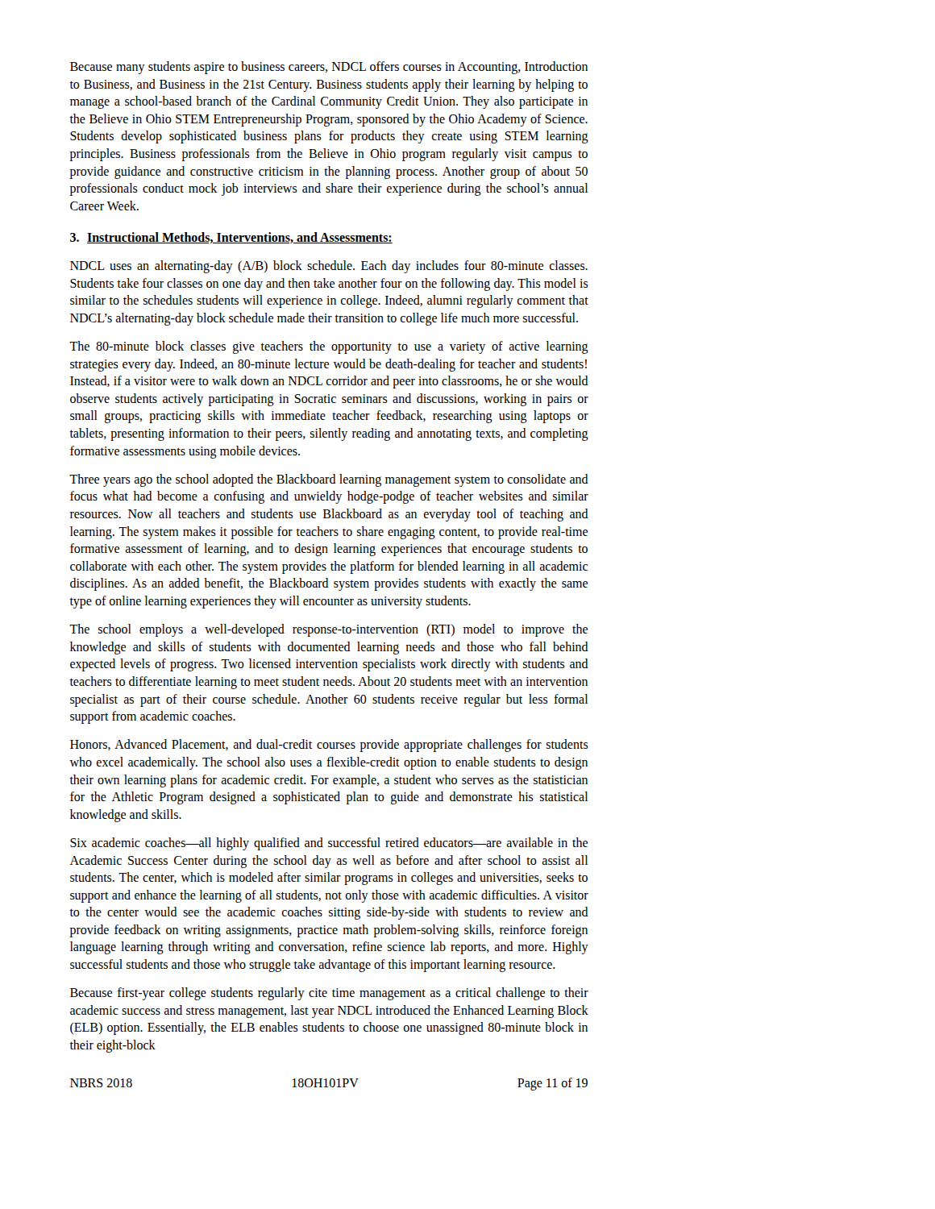Because many students aspire to business careers, NDCL offers courses in Accounting, Introduction to Business, and Business in the 21st Century. Business students apply their learning by helping to manage a school-based branch of the Cardinal Community Credit Union. They also participate in the Believe in Ohio STEM Entrepreneurship Program, sponsored by the Ohio Academy of Science. Students develop sophisticated business plans for products they create using STEM learning principles. Business professionals from the Believe in Ohio program regularly visit campus to provide guidance and constructive criticism in the planning process. Another group of about 50 professionals conduct mock job interviews and share their experience during the school’s annual Career Week.
3. Instructional Methods, Interventions, and Assessments:
NDCL uses an alternating-day (A/B) block schedule. Each day includes four 80-minute classes. Students take four classes on one day and then take another four on the following day. This model is similar to the schedules students will experience in college. Indeed, alumni regularly comment that NDCL’s alternating-day block schedule made their transition to college life much more successful.
The 80-minute block classes give teachers the opportunity to use a variety of active learning strategies every day. Indeed, an 80-minute lecture would be death-dealing for teacher and students! Instead, if a visitor were to walk down an NDCL corridor and peer into classrooms, he or she would observe students actively participating in Socratic seminars and discussions, working in pairs or small groups, practicing skills with immediate teacher feedback, researching using laptops or tablets, presenting information to their peers, silently reading and annotating texts, and completing formative assessments using mobile devices.
Three years ago the school adopted the Blackboard learning management system to consolidate and focus what had become a confusing and unwieldy hodge-podge of teacher websites and similar resources. Now all teachers and students use Blackboard as an everyday tool of teaching and learning. The system makes it possible for teachers to share engaging content, to provide real-time formative assessment of learning, and to design learning experiences that encourage students to collaborate with each other. The system provides the platform for blended learning in all academic disciplines. As an added benefit, the Blackboard system provides students with exactly the same type of online learning experiences they will encounter as university students.
The school employs a well-developed response-to-intervention (RTI) model to improve the knowledge and skills of students with documented learning needs and those who fall behind expected levels of progress. Two licensed intervention specialists work directly with students and teachers to differentiate learning to meet student needs. About 20 students meet with an intervention specialist as part of their course schedule. Another 60 students receive regular but less formal support from academic coaches.
Honors, Advanced Placement, and dual-credit courses provide appropriate challenges for students who excel academically. The school also uses a flexible-credit option to enable students to design their own learning plans for academic credit. For example, a student who serves as the statistician for the Athletic Program designed a sophisticated plan to guide and demonstrate his statistical knowledge and skills.
Six academic coaches—all highly qualified and successful retired educators—are available in the Academic Success Center during the school day as well as before and after school to assist all students. The center, which is modeled after similar programs in colleges and universities, seeks to support and enhance the learning of all students, not only those with academic difficulties. A visitor to the center would see the academic coaches sitting side-by-side with students to review and provide feedback on writing assignments, practice math problem-solving skills, reinforce foreign language learning through writing and conversation, refine science lab reports, and more. Highly successful students and those who struggle take advantage of this important learning resource.
Because first-year college students regularly cite time management as a critical challenge to their academic success and stress management, last year NDCL introduced the Enhanced Learning Block (ELB) option. Essentially, the ELB enables students to choose one unassigned 80-minute block in their eight-block
NBRS 2018 18OH101PV Page 11 of 19